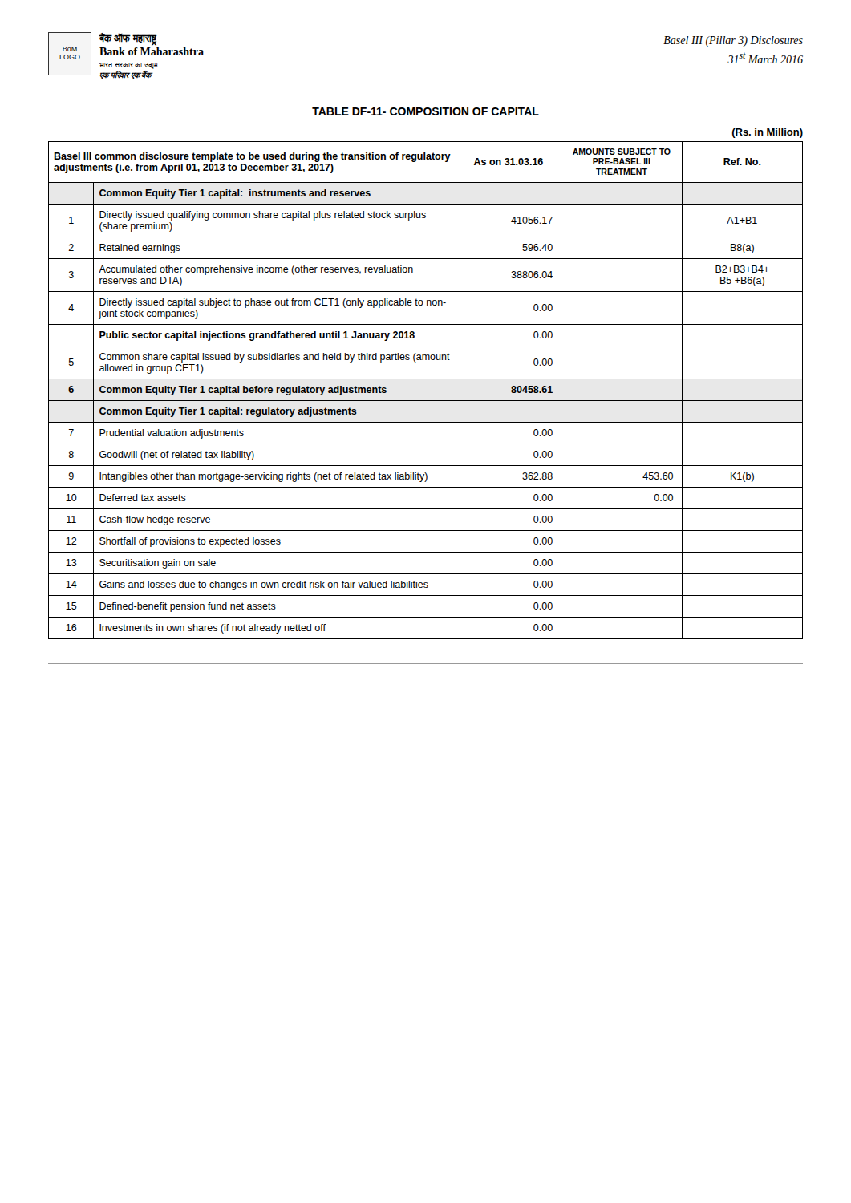BoM
LOGO
बैंक ऑफ महाराष्ट्र
Bank of Maharashtra
भारत सरकार का उद्यम
एक परिवार एक बैंक
Basel III (Pillar 3) Disclosures
31st March 2016
TABLE DF-11- COMPOSITION OF CAPITAL
(Rs. in Million)
| Basel III common disclosure template to be used during the transition of regulatory adjustments (i.e. from April 01, 2013 to December 31, 2017) | As on 31.03.16 | AMOUNTS SUBJECT TO PRE-BASEL III TREATMENT | Ref. No. |
| --- | --- | --- | --- |
| | Common Equity Tier 1 capital: instruments and reserves | | | |
| 1 | Directly issued qualifying common share capital plus related stock surplus (share premium) | 41056.17 | | A1+B1 |
| 2 | Retained earnings | 596.40 | | B8(a) |
| 3 | Accumulated other comprehensive income (other reserves, revaluation reserves and DTA) | 38806.04 | | B2+B3+B4+ B5 +B6(a) |
| 4 | Directly issued capital subject to phase out from CET1 (only applicable to non-joint stock companies) | 0.00 | | |
| | Public sector capital injections grandfathered until 1 January 2018 | 0.00 | | |
| 5 | Common share capital issued by subsidiaries and held by third parties (amount allowed in group CET1) | 0.00 | | |
| 6 | Common Equity Tier 1 capital before regulatory adjustments | 80458.61 | | |
| | Common Equity Tier 1 capital: regulatory adjustments | | | |
| 7 | Prudential valuation adjustments | 0.00 | | |
| 8 | Goodwill (net of related tax liability) | 0.00 | | |
| 9 | Intangibles other than mortgage-servicing rights (net of related tax liability) | 362.88 | 453.60 | K1(b) |
| 10 | Deferred tax assets | 0.00 | 0.00 | |
| 11 | Cash-flow hedge reserve | 0.00 | | |
| 12 | Shortfall of provisions to expected losses | 0.00 | | |
| 13 | Securitisation gain on sale | 0.00 | | |
| 14 | Gains and losses due to changes in own credit risk on fair valued liabilities | 0.00 | | |
| 15 | Defined-benefit pension fund net assets | 0.00 | | |
| 16 | Investments in own shares (if not already netted off | 0.00 | | |